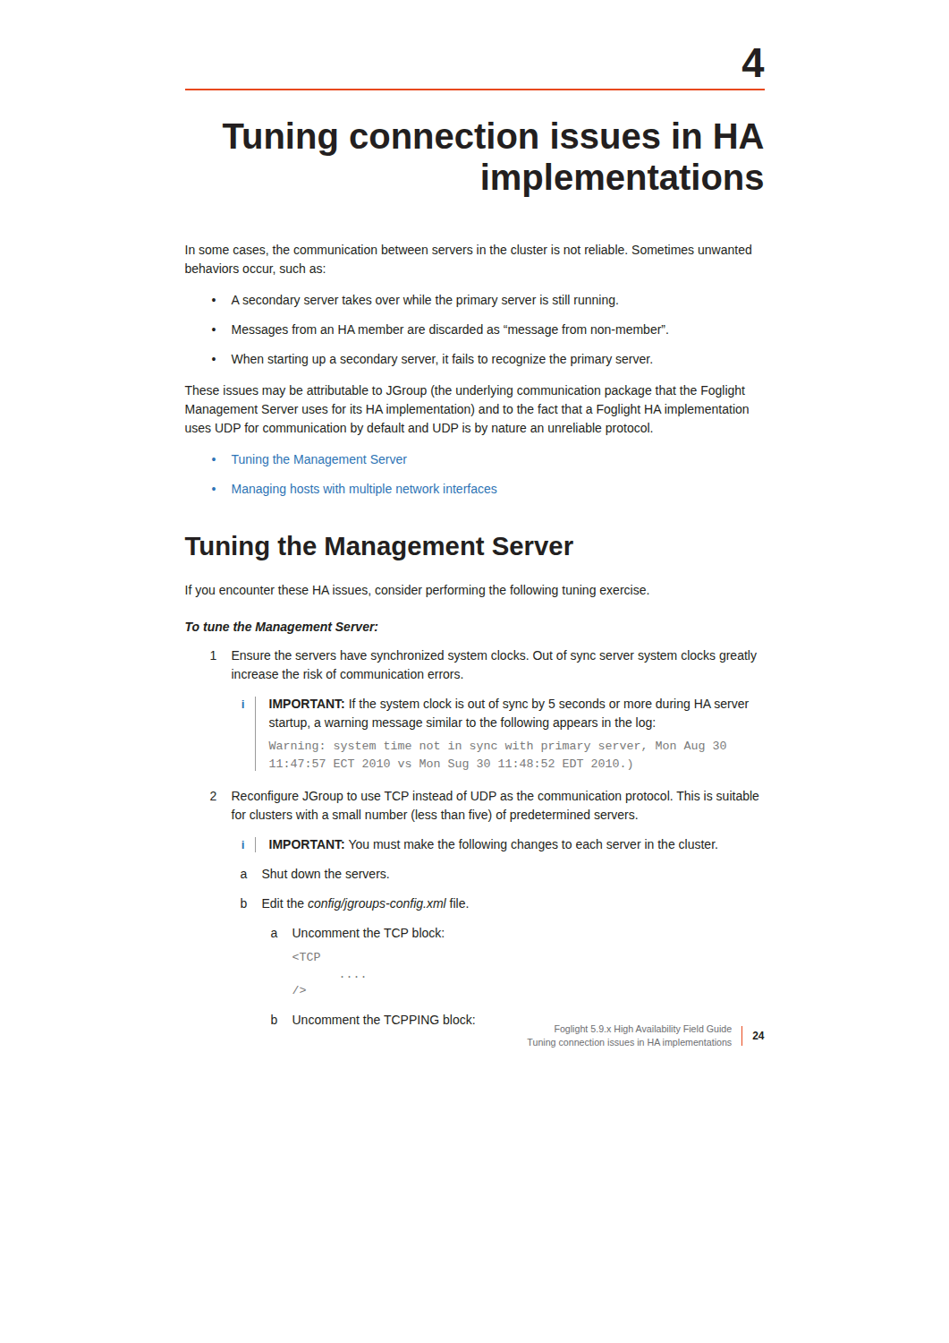4
Tuning connection issues in HA
implementations
In some cases, the communication between servers in the cluster is not reliable. Sometimes unwanted behaviors occur, such as:
A secondary server takes over while the primary server is still running.
Messages from an HA member are discarded as “message from non-member”.
When starting up a secondary server, it fails to recognize the primary server.
These issues may be attributable to JGroup (the underlying communication package that the Foglight Management Server uses for its HA implementation) and to the fact that a Foglight HA implementation uses UDP for communication by default and UDP is by nature an unreliable protocol.
Tuning the Management Server
Managing hosts with multiple network interfaces
Tuning the Management Server
If you encounter these HA issues, consider performing the following tuning exercise.
To tune the Management Server:
Ensure the servers have synchronized system clocks. Out of sync server system clocks greatly increase the risk of communication errors.
i IMPORTANT: If the system clock is out of sync by 5 seconds or more during HA server startup, a warning message similar to the following appears in the log:
Warning: system time not in sync with primary server, Mon Aug 30 11:47:57 ECT 2010 vs Mon Sug 30 11:48:52 EDT 2010.)
Reconfigure JGroup to use TCP instead of UDP as the communication protocol. This is suitable for clusters with a small number (less than five) of predetermined servers.
i IMPORTANT: You must make the following changes to each server in the cluster.
Shut down the servers.
Edit the config/jgroups-config.xml file.
Uncomment the TCP block:
<TCP
....
/>
Uncomment the TCPPING block:
Foglight 5.9.x High Availability Field Guide
Tuning connection issues in HA implementations 24